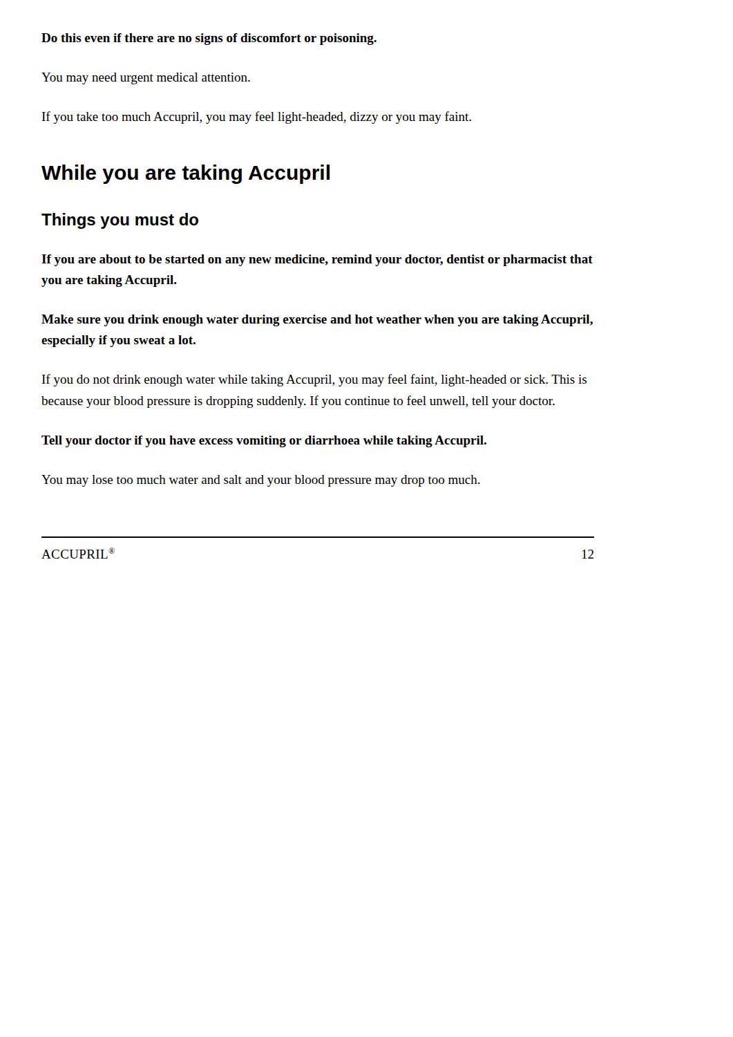Do this even if there are no signs of discomfort or poisoning.
You may need urgent medical attention.
If you take too much Accupril, you may feel light-headed, dizzy or you may faint.
While you are taking Accupril
Things you must do
If you are about to be started on any new medicine, remind your doctor, dentist or pharmacist that you are taking Accupril.
Make sure you drink enough water during exercise and hot weather when you are taking Accupril, especially if you sweat a lot.
If you do not drink enough water while taking Accupril, you may feel faint, light-headed or sick. This is because your blood pressure is dropping suddenly. If you continue to feel unwell, tell your doctor.
Tell your doctor if you have excess vomiting or diarrhoea while taking Accupril.
You may lose too much water and salt and your blood pressure may drop too much.
ACCUPRIL® 12